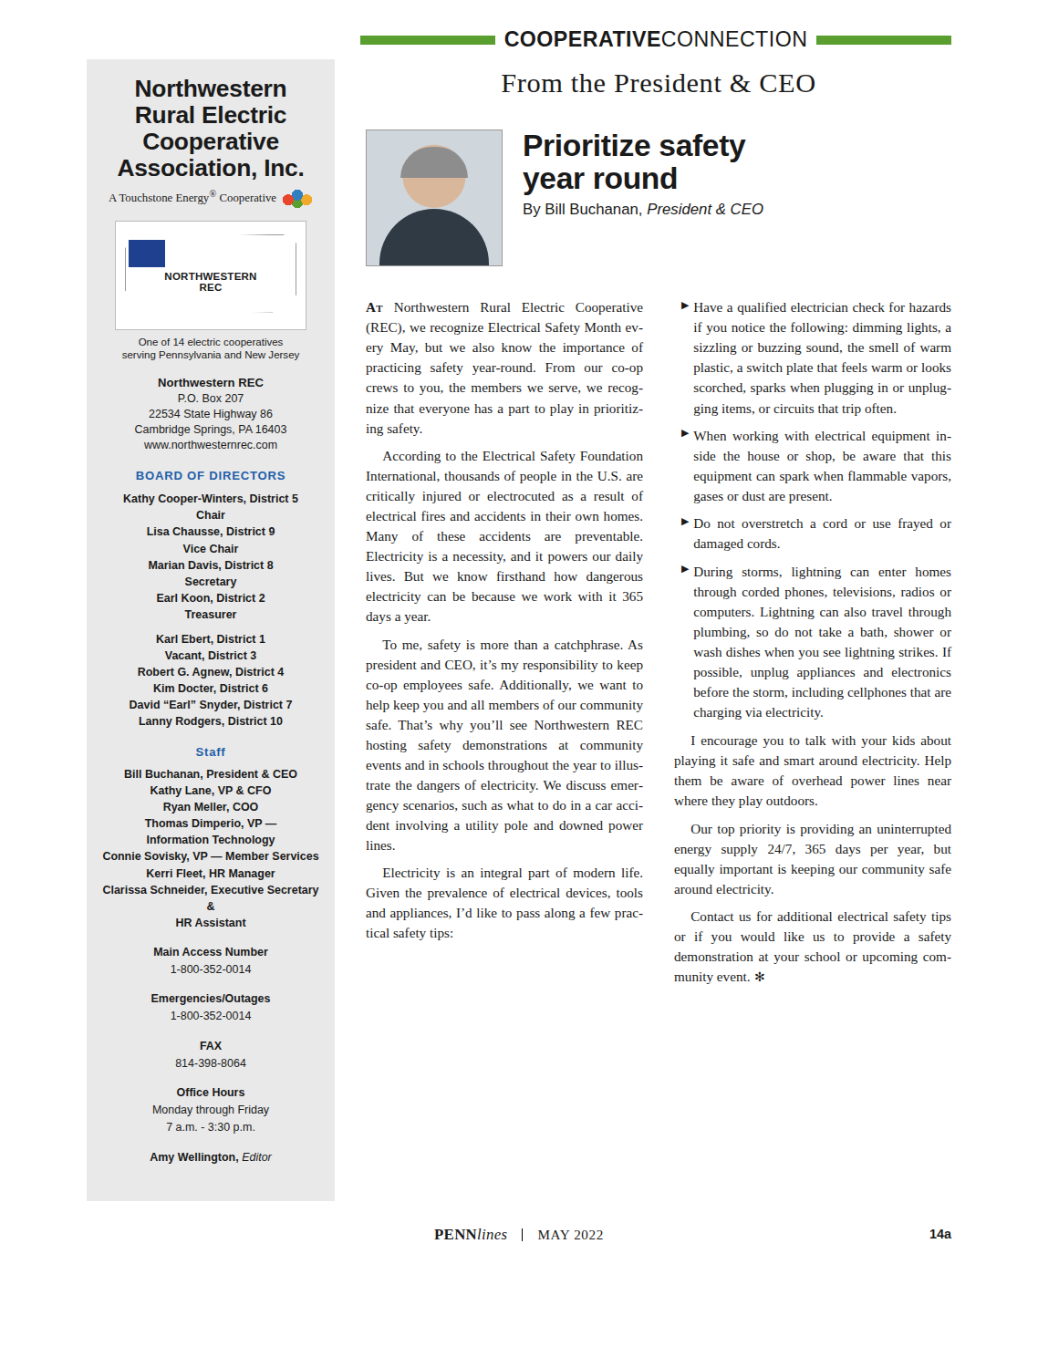COOPERATIVECONNECTION
Northwestern
Rural Electric
Cooperative
Association, Inc.
A Touchstone Energy® Cooperative
NORTHWESTERN
REC
One of 14 electric cooperatives
serving Pennsylvania and New Jersey
Northwestern REC P.O. Box 207
22534 State Highway 86
Cambridge Springs, PA 16403
www.northwesternrec.com
BOARD OF DIRECTORS
Kathy Cooper-Winters, District 5
Chair
Lisa Chausse, District 9
Vice Chair
Marian Davis, District 8
Secretary
Earl Koon, District 2
Treasurer
Karl Ebert, District 1
Vacant, District 3
Robert G. Agnew, District 4
Kim Docter, District 6
David “Earl” Snyder, District 7
Lanny Rodgers, District 10
Staff
Bill Buchanan, President & CEO
Kathy Lane, VP & CFO
Ryan Meller, COO
Thomas Dimperio, VP —
Information Technology
Connie Sovisky, VP — Member Services
Kerri Fleet, HR Manager
Clarissa Schneider, Executive Secretary &
HR Assistant
Main Access Number 1-800-352-0014
Emergencies/Outages 1-800-352-0014
FAX 814-398-8064
Office Hours Monday through Friday
7 a.m. - 3:30 p.m.
Amy Wellington, Editor
From the President & CEO
Prioritize safety
year round
By Bill Buchanan, President & CEO
At Northwestern Rural Electric Cooperative (REC), we recognize Electrical Safety Month every May, but we also know the importance of practicing safety year-round. From our co-op crews to you, the members we serve, we recognize that everyone has a part to play in prioritizing safety.
According to the Electrical Safety Foundation International, thousands of people in the U.S. are critically injured or electrocuted as a result of electrical fires and accidents in their own homes. Many of these accidents are preventable. Electricity is a necessity, and it powers our daily lives. But we know firsthand how dangerous electricity can be because we work with it 365 days a year.
To me, safety is more than a catchphrase. As president and CEO, it’s my responsibility to keep co-op employees safe. Additionally, we want to help keep you and all members of our community safe. That’s why you’ll see Northwestern REC hosting safety demonstrations at community events and in schools throughout the year to illustrate the dangers of electricity. We discuss emergency scenarios, such as what to do in a car accident involving a utility pole and downed power lines.
Electricity is an integral part of modern life. Given the prevalence of electrical devices, tools and appliances, I’d like to pass along a few practical safety tips:
Have a qualified electrician check for hazards if you notice the following: dimming lights, a sizzling or buzzing sound, the smell of warm plastic, a switch plate that feels warm or looks scorched, sparks when plugging in or unplugging items, or circuits that trip often.
When working with electrical equipment inside the house or shop, be aware that this equipment can spark when flammable vapors, gases or dust are present.
Do not overstretch a cord or use frayed or damaged cords.
During storms, lightning can enter homes through corded phones, televisions, radios or computers. Lightning can also travel through plumbing, so do not take a bath, shower or wash dishes when you see lightning strikes. If possible, unplug appliances and electronics before the storm, including cellphones that are charging via electricity.
I encourage you to talk with your kids about playing it safe and smart around electricity. Help them be aware of overhead power lines near where they play outdoors.
Our top priority is providing an uninterrupted energy supply 24/7, 365 days per year, but equally important is keeping our community safe around electricity.
Contact us for additional electrical safety tips or if you would like us to provide a safety demonstration at your school or upcoming community event.
PENN lines MAY 2022 14a